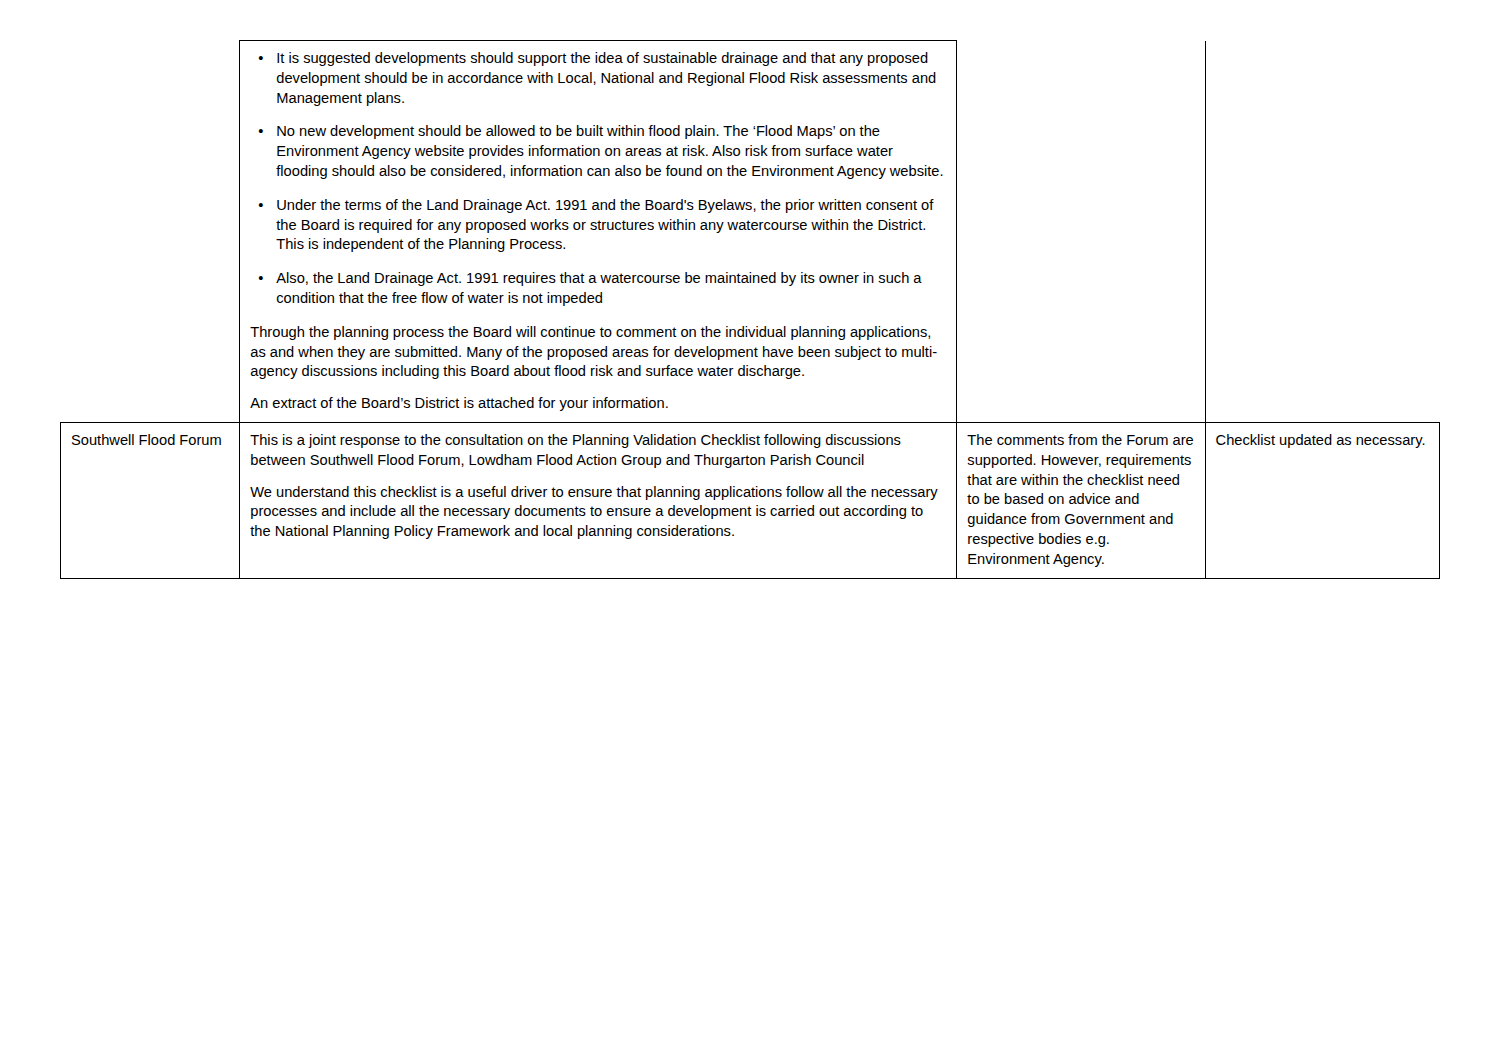| | It is suggested developments should support the idea of sustainable drainage and that any proposed development should be in accordance with Local, National and Regional Flood Risk assessments and Management plans. No new development should be allowed to be built within flood plain. The ‘Flood Maps’ on the Environment Agency website provides information on areas at risk. Also risk from surface water flooding should also be considered, information can also be found on the Environment Agency website. Under the terms of the Land Drainage Act. 1991 and the Board's Byelaws, the prior written consent of the Board is required for any proposed works or structures within any watercourse within the District. This is independent of the Planning Process. Also, the Land Drainage Act. 1991 requires that a watercourse be maintained by its owner in such a condition that the free flow of water is not impeded Through the planning process the Board will continue to comment on the individual planning applications, as and when they are submitted. Many of the proposed areas for development have been subject to multi-agency discussions including this Board about flood risk and surface water discharge. An extract of the Board’s District is attached for your information. | | |
| Southwell Flood Forum | This is a joint response to the consultation on the Planning Validation Checklist following discussions between Southwell Flood Forum, Lowdham Flood Action Group and Thurgarton Parish Council We understand this checklist is a useful driver to ensure that planning applications follow all the necessary processes and include all the necessary documents to ensure a development is carried out according to the National Planning Policy Framework and local planning considerations. | The comments from the Forum are supported. However, requirements that are within the checklist need to be based on advice and guidance from Government and respective bodies e.g. Environment Agency. | Checklist updated as necessary. |